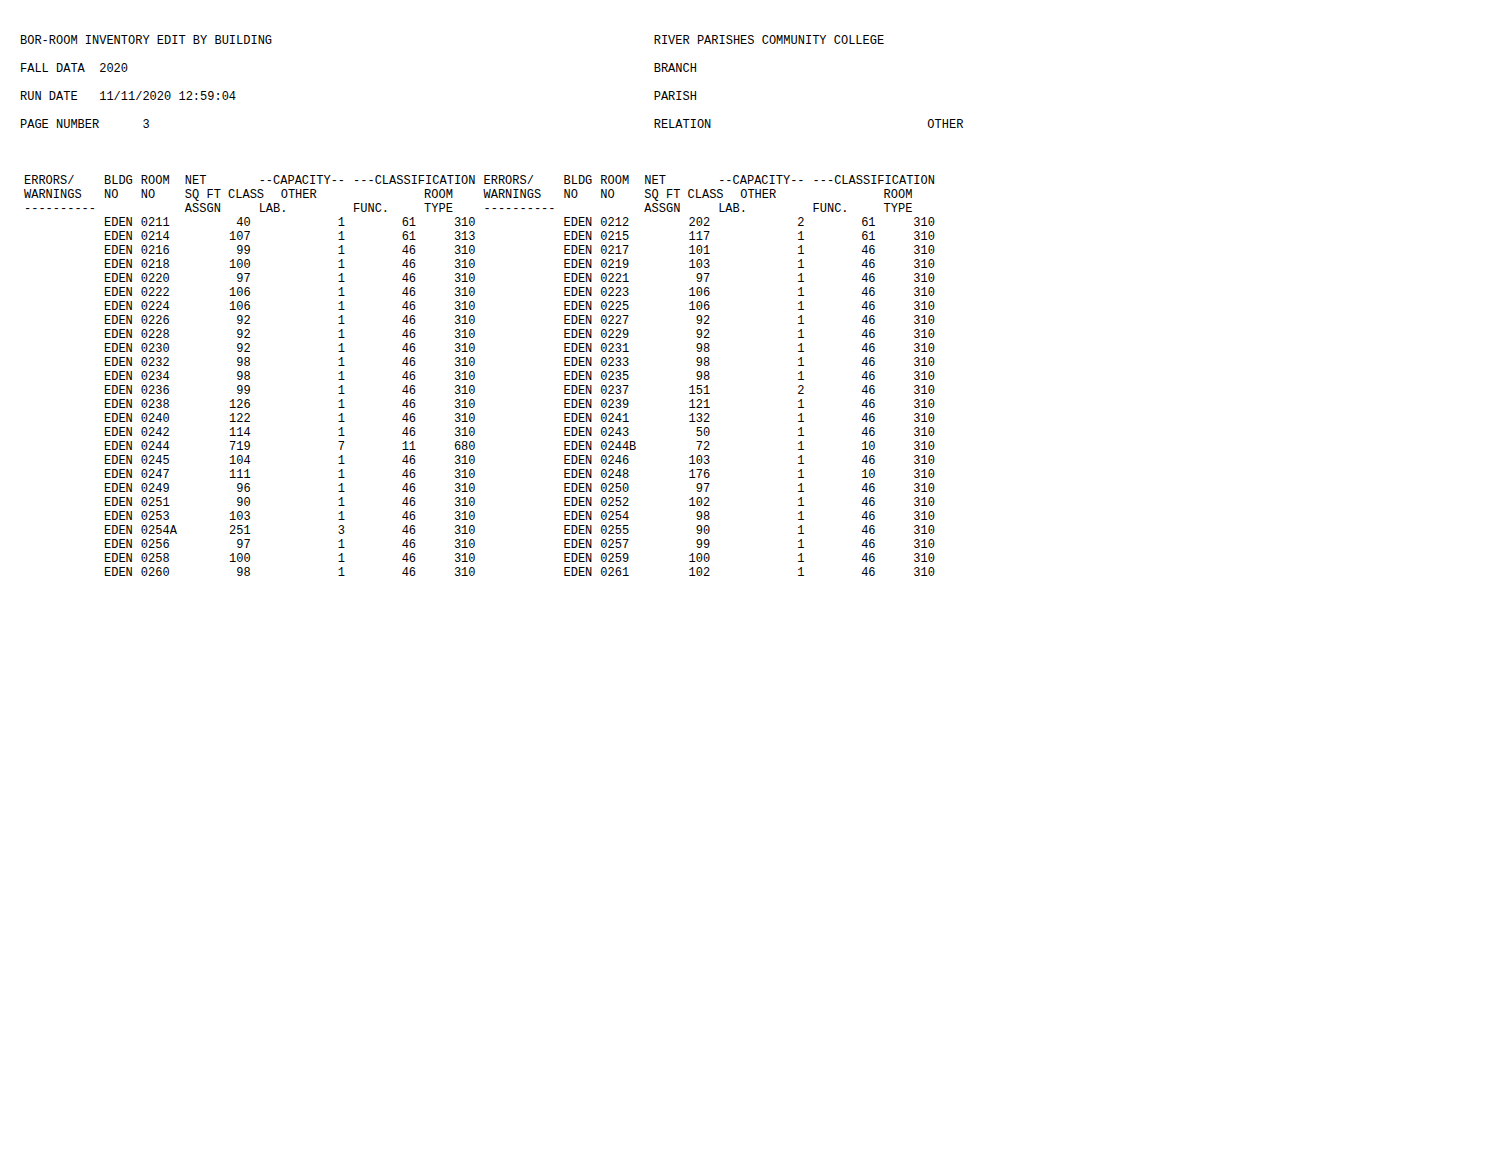BOR-ROOM INVENTORY EDIT BY BUILDING RIVER PARISHES COMMUNITY COLLEGE
FALL DATA 2020 BRANCH
RUN DATE 11/11/2020 12:59:04 PARISH
PAGE NUMBER 3 RELATION OTHER
| ERRORS/ | BLDG | ROOM | NET | --CAPACITY-- | ---CLASSIFICATION | ERRORS/ | BLDG | ROOM | NET | --CAPACITY-- | ---CLASSIFICATION |
| --- | --- | --- | --- | --- | --- | --- | --- | --- | --- | --- | --- |
| WARNINGS | NO | NO | SQ FT CLASS | OTHER | | ROOM | WARNINGS | NO | NO | SQ FT CLASS | OTHER | | ROOM |
| ---------- | | | ASSGN | LAB. | FUNC. | TYPE | ---------- | | | ASSGN | LAB. | FUNC. | TYPE |
| | EDEN | 0211 | 40 | | 1 | 61 | 310 | | EDEN | 0212 | 202 | | 2 | 61 | 310 |
| | EDEN | 0214 | 107 | | 1 | 61 | 313 | | EDEN | 0215 | 117 | | 1 | 61 | 310 |
| | EDEN | 0216 | 99 | | 1 | 46 | 310 | | EDEN | 0217 | 101 | | 1 | 46 | 310 |
| | EDEN | 0218 | 100 | | 1 | 46 | 310 | | EDEN | 0219 | 103 | | 1 | 46 | 310 |
| | EDEN | 0220 | 97 | | 1 | 46 | 310 | | EDEN | 0221 | 97 | | 1 | 46 | 310 |
| | EDEN | 0222 | 106 | | 1 | 46 | 310 | | EDEN | 0223 | 106 | | 1 | 46 | 310 |
| | EDEN | 0224 | 106 | | 1 | 46 | 310 | | EDEN | 0225 | 106 | | 1 | 46 | 310 |
| | EDEN | 0226 | 92 | | 1 | 46 | 310 | | EDEN | 0227 | 92 | | 1 | 46 | 310 |
| | EDEN | 0228 | 92 | | 1 | 46 | 310 | | EDEN | 0229 | 92 | | 1 | 46 | 310 |
| | EDEN | 0230 | 92 | | 1 | 46 | 310 | | EDEN | 0231 | 98 | | 1 | 46 | 310 |
| | EDEN | 0232 | 98 | | 1 | 46 | 310 | | EDEN | 0233 | 98 | | 1 | 46 | 310 |
| | EDEN | 0234 | 98 | | 1 | 46 | 310 | | EDEN | 0235 | 98 | | 1 | 46 | 310 |
| | EDEN | 0236 | 99 | | 1 | 46 | 310 | | EDEN | 0237 | 151 | | 2 | 46 | 310 |
| | EDEN | 0238 | 126 | | 1 | 46 | 310 | | EDEN | 0239 | 121 | | 1 | 46 | 310 |
| | EDEN | 0240 | 122 | | 1 | 46 | 310 | | EDEN | 0241 | 132 | | 1 | 46 | 310 |
| | EDEN | 0242 | 114 | | 1 | 46 | 310 | | EDEN | 0243 | 50 | | 1 | 46 | 310 |
| | EDEN | 0244 | 719 | | 7 | 11 | 680 | | EDEN | 0244B | 72 | | 1 | 10 | 310 |
| | EDEN | 0245 | 104 | | 1 | 46 | 310 | | EDEN | 0246 | 103 | | 1 | 46 | 310 |
| | EDEN | 0247 | 111 | | 1 | 46 | 310 | | EDEN | 0248 | 176 | | 1 | 10 | 310 |
| | EDEN | 0249 | 96 | | 1 | 46 | 310 | | EDEN | 0250 | 97 | | 1 | 46 | 310 |
| | EDEN | 0251 | 90 | | 1 | 46 | 310 | | EDEN | 0252 | 102 | | 1 | 46 | 310 |
| | EDEN | 0253 | 103 | | 1 | 46 | 310 | | EDEN | 0254 | 98 | | 1 | 46 | 310 |
| | EDEN | 0254A | 251 | | 3 | 46 | 310 | | EDEN | 0255 | 90 | | 1 | 46 | 310 |
| | EDEN | 0256 | 97 | | 1 | 46 | 310 | | EDEN | 0257 | 99 | | 1 | 46 | 310 |
| | EDEN | 0258 | 100 | | 1 | 46 | 310 | | EDEN | 0259 | 100 | | 1 | 46 | 310 |
| | EDEN | 0260 | 98 | | 1 | 46 | 310 | | EDEN | 0261 | 102 | | 1 | 46 | 310 |